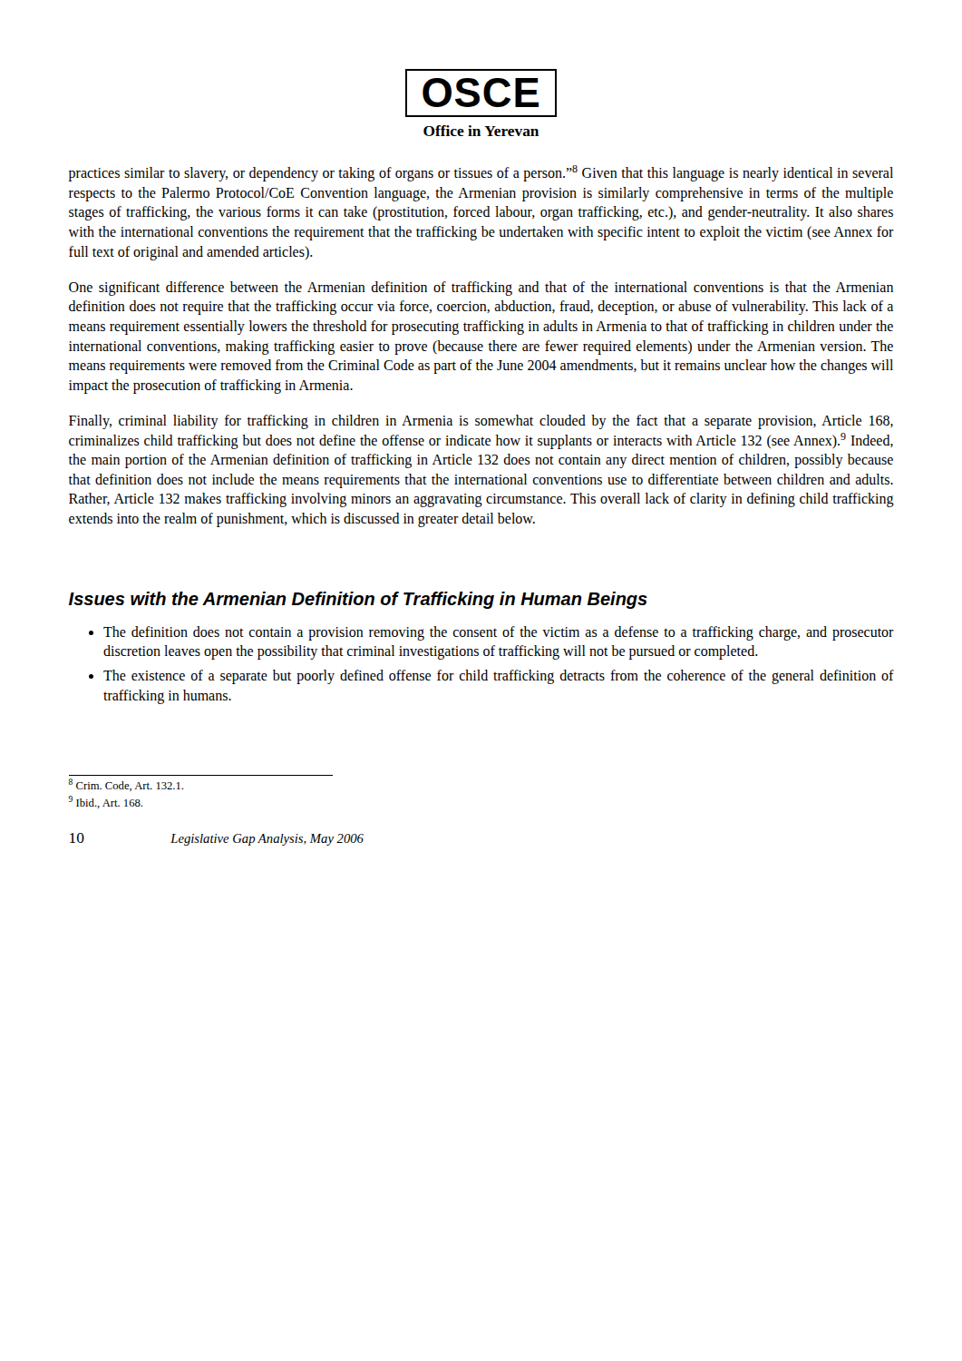OSCE
Office in Yerevan
practices similar to slavery, or dependency or taking of organs or tissues of a person.”8 Given that this language is nearly identical in several respects to the Palermo Protocol/CoE Convention language, the Armenian provision is similarly comprehensive in terms of the multiple stages of trafficking, the various forms it can take (prostitution, forced labour, organ trafficking, etc.), and gender-neutrality. It also shares with the international conventions the requirement that the trafficking be undertaken with specific intent to exploit the victim (see Annex for full text of original and amended articles).
One significant difference between the Armenian definition of trafficking and that of the international conventions is that the Armenian definition does not require that the trafficking occur via force, coercion, abduction, fraud, deception, or abuse of vulnerability. This lack of a means requirement essentially lowers the threshold for prosecuting trafficking in adults in Armenia to that of trafficking in children under the international conventions, making trafficking easier to prove (because there are fewer required elements) under the Armenian version. The means requirements were removed from the Criminal Code as part of the June 2004 amendments, but it remains unclear how the changes will impact the prosecution of trafficking in Armenia.
Finally, criminal liability for trafficking in children in Armenia is somewhat clouded by the fact that a separate provision, Article 168, criminalizes child trafficking but does not define the offense or indicate how it supplants or interacts with Article 132 (see Annex).9 Indeed, the main portion of the Armenian definition of trafficking in Article 132 does not contain any direct mention of children, possibly because that definition does not include the means requirements that the international conventions use to differentiate between children and adults. Rather, Article 132 makes trafficking involving minors an aggravating circumstance. This overall lack of clarity in defining child trafficking extends into the realm of punishment, which is discussed in greater detail below.
Issues with the Armenian Definition of Trafficking in Human Beings
The definition does not contain a provision removing the consent of the victim as a defense to a trafficking charge, and prosecutor discretion leaves open the possibility that criminal investigations of trafficking will not be pursued or completed.
The existence of a separate but poorly defined offense for child trafficking detracts from the coherence of the general definition of trafficking in humans.
8 Crim. Code, Art. 132.1.
9 Ibid., Art. 168.
10 Legislative Gap Analysis, May 2006